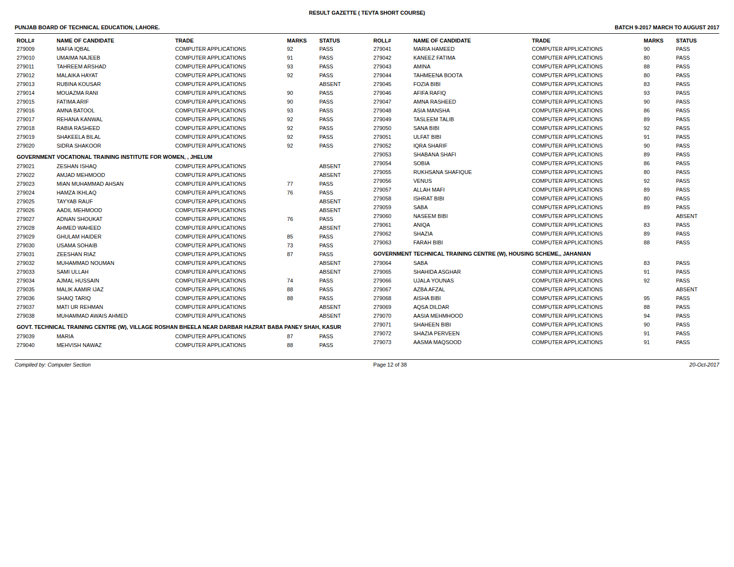RESULT GAZETTE ( TEVTA SHORT COURSE)
PUNJAB BOARD OF TECHNICAL EDUCATION, LAHORE. BATCH 9-2017 MARCH TO AUGUST 2017
| ROLL# | NAME OF CANDIDATE | TRADE | MARKS | STATUS |
| --- | --- | --- | --- | --- |
| 279009 | MAFIA IQBAL | COMPUTER APPLICATIONS | 92 | PASS |
| 279010 | UMAIMA NAJEEB | COMPUTER APPLICATIONS | 91 | PASS |
| 279011 | TAHREEM ARSHAD | COMPUTER APPLICATIONS | 93 | PASS |
| 279012 | MALAIKA HAYAT | COMPUTER APPLICATIONS | 92 | PASS |
| 279013 | RUBINA KOUSAR | COMPUTER APPLICATIONS | | ABSENT |
| 279014 | MOUAZMA RANI | COMPUTER APPLICATIONS | 90 | PASS |
| 279015 | FATIMA ARIF | COMPUTER APPLICATIONS | 90 | PASS |
| 279016 | AMNA BATOOL | COMPUTER APPLICATIONS | 93 | PASS |
| 279017 | REHANA KANWAL | COMPUTER APPLICATIONS | 92 | PASS |
| 279018 | RABIA RASHEED | COMPUTER APPLICATIONS | 92 | PASS |
| 279019 | SHAKEELA BILAL | COMPUTER APPLICATIONS | 92 | PASS |
| 279020 | SIDRA SHAKOOR | COMPUTER APPLICATIONS | 92 | PASS |
| GOVERNMENT VOCATIONAL TRAINING INSTITUTE FOR WOMEN, , JHELUM |
| 279021 | ZESHAN ISHAQ | COMPUTER APPLICATIONS | | ABSENT |
| 279022 | AMJAD MEHMOOD | COMPUTER APPLICATIONS | | ABSENT |
| 279023 | MIAN MUHAMMAD AHSAN | COMPUTER APPLICATIONS | 77 | PASS |
| 279024 | HAMZA IKHLAQ | COMPUTER APPLICATIONS | 76 | PASS |
| 279025 | TAYYAB RAUF | COMPUTER APPLICATIONS | | ABSENT |
| 279026 | AADIL MEHMOOD | COMPUTER APPLICATIONS | | ABSENT |
| 279027 | ADNAN SHOUKAT | COMPUTER APPLICATIONS | 76 | PASS |
| 279028 | AHMED WAHEED | COMPUTER APPLICATIONS | | ABSENT |
| 279029 | GHULAM HAIDER | COMPUTER APPLICATIONS | 85 | PASS |
| 279030 | USAMA SOHAIB | COMPUTER APPLICATIONS | 73 | PASS |
| 279031 | ZEESHAN RIAZ | COMPUTER APPLICATIONS | 87 | PASS |
| 279032 | MUHAMMAD NOUMAN | COMPUTER APPLICATIONS | | ABSENT |
| 279033 | SAMI ULLAH | COMPUTER APPLICATIONS | | ABSENT |
| 279034 | AJMAL HUSSAIN | COMPUTER APPLICATIONS | 74 | PASS |
| 279035 | MALIK AAMIR IJAZ | COMPUTER APPLICATIONS | 88 | PASS |
| 279036 | SHAIQ TARIQ | COMPUTER APPLICATIONS | 88 | PASS |
| 279037 | MATI UR REHMAN | COMPUTER APPLICATIONS | | ABSENT |
| 279038 | MUHAMMAD AWAIS AHMED | COMPUTER APPLICATIONS | | ABSENT |
| GOVT. TECHNICAL TRAINING CENTRE (W), VILLAGE ROSHAN BHEELA NEAR DARBAR HAZRAT BABA PANEY SHAH, KASUR |
| 279039 | MARIA | COMPUTER APPLICATIONS | 87 | PASS |
| 279040 | MEHVISH NAWAZ | COMPUTER APPLICATIONS | 88 | PASS |
| ROLL# | NAME OF CANDIDATE | TRADE | MARKS | STATUS |
| --- | --- | --- | --- | --- |
| 279041 | MARIA HAMEED | COMPUTER APPLICATIONS | 90 | PASS |
| 279042 | KANEEZ FATIMA | COMPUTER APPLICATIONS | 80 | PASS |
| 279043 | AMINA | COMPUTER APPLICATIONS | 88 | PASS |
| 279044 | TAHMEENA BOOTA | COMPUTER APPLICATIONS | 80 | PASS |
| 279045 | FOZIA BIBI | COMPUTER APPLICATIONS | 83 | PASS |
| 279046 | AFIFA RAFIQ | COMPUTER APPLICATIONS | 93 | PASS |
| 279047 | AMNA RASHEED | COMPUTER APPLICATIONS | 90 | PASS |
| 279048 | ASIA MANSHA | COMPUTER APPLICATIONS | 86 | PASS |
| 279049 | TASLEEM TALIB | COMPUTER APPLICATIONS | 89 | PASS |
| 279050 | SANA BIBI | COMPUTER APPLICATIONS | 92 | PASS |
| 279051 | ULFAT BIBI | COMPUTER APPLICATIONS | 91 | PASS |
| 279052 | IQRA SHARIF | COMPUTER APPLICATIONS | 90 | PASS |
| 279053 | SHABANA SHAFI | COMPUTER APPLICATIONS | 89 | PASS |
| 279054 | SOBIA | COMPUTER APPLICATIONS | 86 | PASS |
| 279055 | RUKHSANA SHAFIQUE | COMPUTER APPLICATIONS | 80 | PASS |
| 279056 | VENUS | COMPUTER APPLICATIONS | 92 | PASS |
| 279057 | ALLAH MAFI | COMPUTER APPLICATIONS | 89 | PASS |
| 279058 | ISHRAT BIBI | COMPUTER APPLICATIONS | 80 | PASS |
| 279059 | SABA | COMPUTER APPLICATIONS | 89 | PASS |
| 279060 | NASEEM BIBI | COMPUTER APPLICATIONS | | ABSENT |
| 279061 | ANIQA | COMPUTER APPLICATIONS | 83 | PASS |
| 279062 | SHAZIA | COMPUTER APPLICATIONS | 89 | PASS |
| 279063 | FARAH BIBI | COMPUTER APPLICATIONS | 88 | PASS |
| GOVERNMENT TECHNICAL TRAINING CENTRE (W), HOUSING SCHEME,, JAHANIAN |
| 279064 | SABA | COMPUTER APPLICATIONS | 83 | PASS |
| 279065 | SHAHIDA ASGHAR | COMPUTER APPLICATIONS | 91 | PASS |
| 279066 | UJALA YOUNAS | COMPUTER APPLICATIONS | 92 | PASS |
| 279067 | AZBA AFZAL | COMPUTER APPLICATIONS | | ABSENT |
| 279068 | AISHA BIBI | COMPUTER APPLICATIONS | 95 | PASS |
| 279069 | AQSA DILDAR | COMPUTER APPLICATIONS | 88 | PASS |
| 279070 | AASIA MEHMHOOD | COMPUTER APPLICATIONS | 94 | PASS |
| 279071 | SHAHEEN BIBI | COMPUTER APPLICATIONS | 90 | PASS |
| 279072 | SHAZIA PERVEEN | COMPUTER APPLICATIONS | 91 | PASS |
| 279073 | AASMA MAQSOOD | COMPUTER APPLICATIONS | 91 | PASS |
Compiled by: Computer Section Page 12 of 38 20-Oct-2017